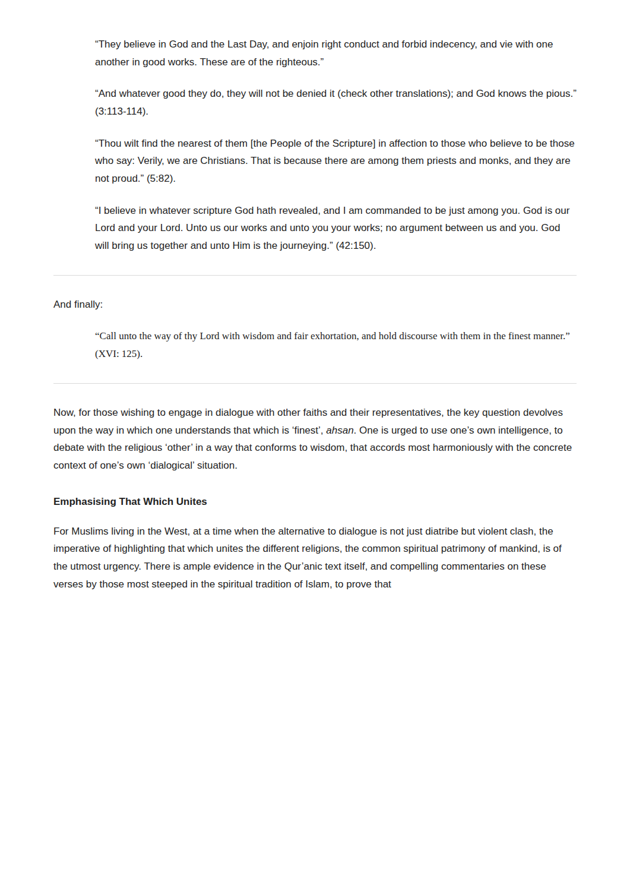“They believe in God and the Last Day, and enjoin right conduct and forbid indecency, and vie with one another in good works. These are of the righteous.”
“And whatever good they do, they will not be denied it (check other translations); and God knows the pious.” (3:113-114).
“Thou wilt find the nearest of them [the People of the Scripture] in affection to those who believe to be those who say: Verily, we are Christians. That is because there are among them priests and monks, and they are not proud.” (5:82).
“I believe in whatever scripture God hath revealed, and I am commanded to be just among you. God is our Lord and your Lord. Unto us our works and unto you your works; no argument between us and you. God will bring us together and unto Him is the journeying.” (42:150).
And finally:
“Call unto the way of thy Lord with wisdom and fair exhortation, and hold discourse with them in the finest manner.” (XVI: 125).
Now, for those wishing to engage in dialogue with other faiths and their representatives, the key question devolves upon the way in which one understands that which is ‘finest’, ahsan. One is urged to use one’s own intelligence, to debate with the religious ‘other’ in a way that conforms to wisdom, that accords most harmoniously with the concrete context of one’s own ‘dialogical’ situation.
Emphasising That Which Unites
For Muslims living in the West, at a time when the alternative to dialogue is not just diatribe but violent clash, the imperative of highlighting that which unites the different religions, the common spiritual patrimony of mankind, is of the utmost urgency. There is ample evidence in the Qur’anic text itself, and compelling commentaries on these verses by those most steeped in the spiritual tradition of Islam, to prove that